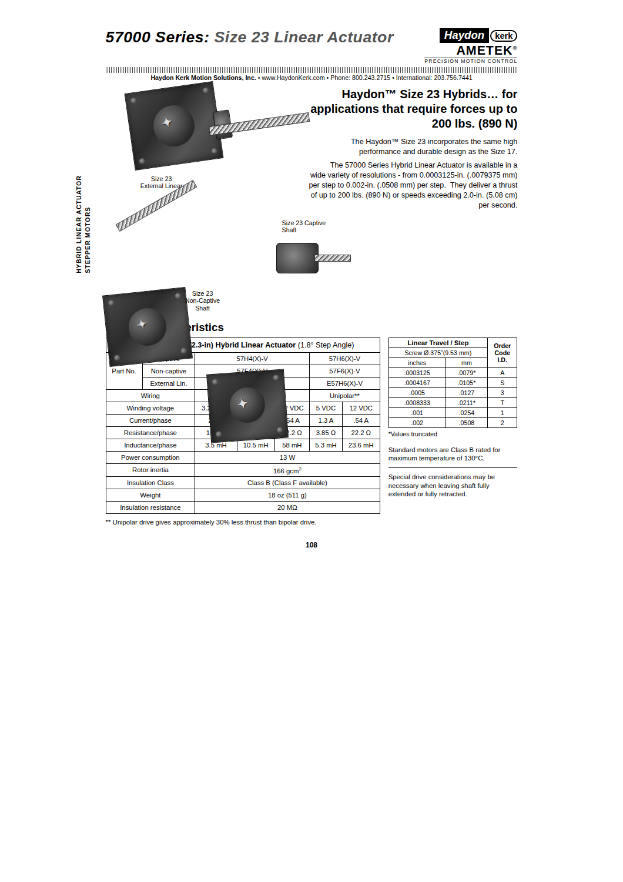57000 Series: Size 23 Linear Actuator
Haydon kerk
AMETEK®
PRECISION MOTION CONTROL
Haydon Kerk Motion Solutions, Inc. • www.HaydonKerk.com • Phone: 800.243.2715 • International: 203.756.7441
HYBRID LINEAR ACTUATOR
STEPPER MOTORS
✦
Size 23
External Linear
✦
Size 23
Non-Captive
Shaft
✦
Size 23 Captive
Shaft
Haydon™ Size 23 Hybrids… for applications that require forces up to 200 lbs. (890 N)
The Haydon™ Size 23 incorporates the same high performance and durable design as the Size 17.
The 57000 Series Hybrid Linear Actuator is available in a wide variety of resolutions - from 0.0003125-in. (.0079375 mm) per step to 0.002-in. (.0508 mm) per step. They deliver a thrust of up to 200 lbs. (890 N) or speeds exceeding 2.0-in. (5.08 cm) per second.
Salient Characteristics
| Size 23: 57 mm (2.3-in) Hybrid Linear Actuator (1.8° Step Angle) |
| Part No. | Captive | 57H4(X)-V | 57H6(X)-V |
| Non-captive | 57F4(X)-V | 57F6(X)-V |
| External Lin. | E57H4(X)-V | E57H6(X)-V |
| Wiring | Bipolar | Unipolar** |
| Winding voltage | 3.25 VDC | 5 VDC | 12 VDC | 5 VDC | 12 VDC |
| Current/phase | 2.0 A | 1.3 A | .54 A | 1.3 A | .54 A |
| Resistance/phase | 1.63 Ω | 3.85 Ω | 22.2 Ω | 3.85 Ω | 22.2 Ω |
| Inductance/phase | 3.5 mH | 10.5 mH | 58 mH | 5.3 mH | 23.6 mH |
| Power consumption | 13 W |
| Rotor inertia | 166 gcm 2 |
| Insulation Class | Class B (Class F available) |
| Weight | 18 oz (511 g) |
| Insulation resistance | 20 MΩ |
| Linear Travel / Step | Order Code I.D. |
| --- | --- |
| Screw Ø.375”(9.53 mm) |
| inches | mm |
| .0003125 | .0079* | A |
| .0004167 | .0105* | S |
| .0005 | .0127 | 3 |
| .0008333 | .0211* | T |
| .001 | .0254 | 1 |
| .002 | .0508 | 2 |
*Values truncated
Standard motors are Class B rated for maximum temperature of 130°C.
Special drive considerations may be necessary when leaving shaft fully extended or fully retracted.
** Unipolar drive gives approximately 30% less thrust than bipolar drive.
108